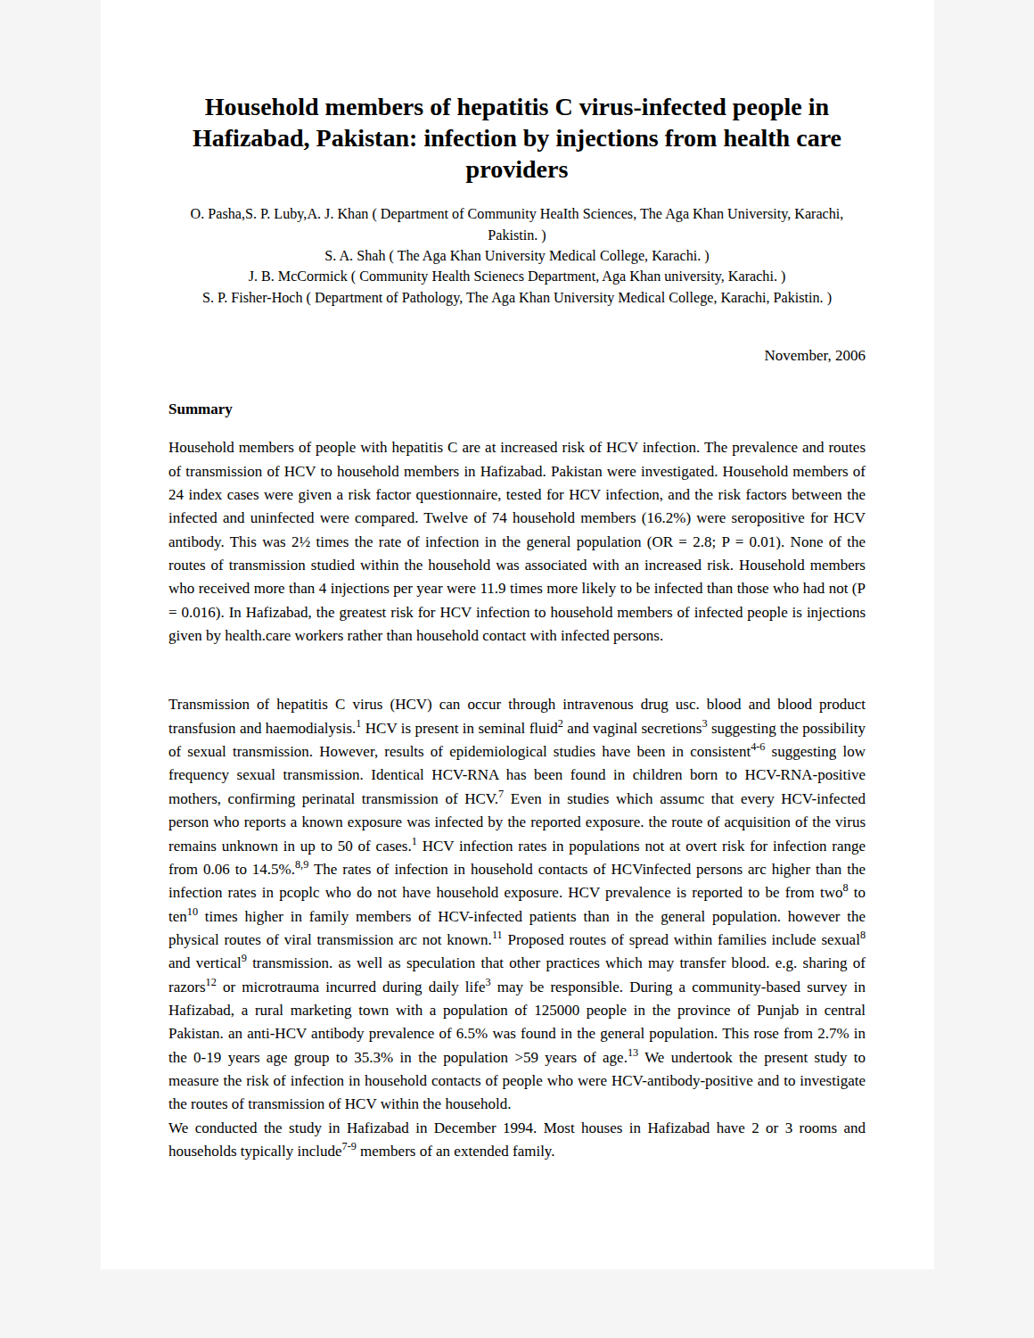Household members of hepatitis C virus-infected people in Hafizabad, Pakistan: infection by injections from health care providers
O. Pasha,S. P. Luby,A. J. Khan ( Department of Community HeaIth Sciences, The Aga Khan University, Karachi, Pakistin. )
S. A. Shah ( The Aga Khan University Medical College, Karachi. )
J. B. McCormick ( Community Health Scienecs Department, Aga Khan university, Karachi. )
S. P. Fisher-Hoch ( Department of Pathology, The Aga Khan University Medical College, Karachi, Pakistin. )
November, 2006
Summary
Household members of people with hepatitis C are at increased risk of HCV infection. The prevalence and routes of transmission of HCV to household members in Hafizabad. Pakistan were investigated. Household members of 24 index cases were given a risk factor questionnaire, tested for HCV infection, and the risk factors between the infected and uninfected were compared. Twelve of 74 household members (16.2%) were seropositive for HCV antibody. This was 2½ times the rate of infection in the general population (OR = 2.8; P = 0.01). None of the routes of transmission studied within the household was associated with an increased risk. Household members who received more than 4 injections per year were 11.9 times more likely to be infected than those who had not (P = 0.016). In Hafizabad, the greatest risk for HCV infection to household members of infected people is injections given by health.care workers rather than household contact with infected persons.
Transmission of hepatitis C virus (HCV) can occur through intravenous drug usc. blood and blood product transfusion and haemodialysis.1 HCV is present in seminal fluid2 and vaginal secretions3 suggesting the possibility of sexual transmission. However, results of epidemiological studies have been in consistent4-6 suggesting low frequency sexual transmission. Identical HCV-RNA has been found in children born to HCV-RNA-positive mothers, confirming perinatal transmission of HCV.7 Even in studies which assumc that every HCV-infected person who reports a known exposure was infected by the reported exposure. the route of acquisition of the virus remains unknown in up to 50 of cases.1 HCV infection rates in populations not at overt risk for infection range from 0.06 to 14.5%.8,9 The rates of infection in household contacts of HCVinfected persons arc higher than the infection rates in pcoplc who do not have household exposure. HCV prevalence is reported to be from two8 to ten10 times higher in family members of HCV-infected patients than in the general population. however the physical routes of viral transmission arc not known.11 Proposed routes of spread within families include sexual8 and vertical9 transmission. as well as speculation that other practices which may transfer blood. e.g. sharing of razors12 or microtrauma incurred during daily life3 may be responsible. During a community-based survey in Hafizabad, a rural marketing town with a population of 125000 people in the province of Punjab in central Pakistan. an anti-HCV antibody prevalence of 6.5% was found in the general population. This rose from 2.7% in the 0-19 years age group to 35.3% in the population >59 years of age.13 We undertook the present study to measure the risk of infection in household contacts of people who were HCV-antibody-positive and to investigate the routes of transmission of HCV within the household.
We conducted the study in Hafizabad in December 1994. Most houses in Hafizabad have 2 or 3 rooms and households typically include7-9 members of an extended family.